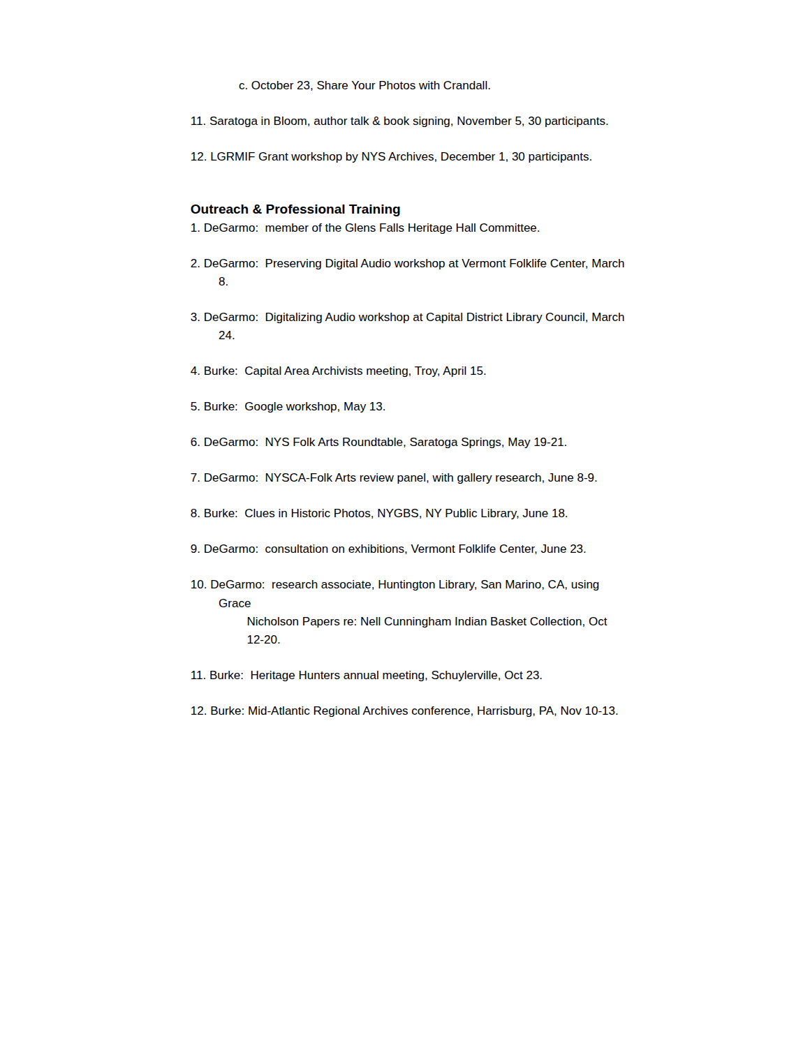c. October 23, Share Your Photos with Crandall.
11. Saratoga in Bloom, author talk & book signing, November 5, 30 participants.
12. LGRMIF Grant workshop by NYS Archives, December 1, 30 participants.
Outreach & Professional Training
1. DeGarmo: member of the Glens Falls Heritage Hall Committee.
2. DeGarmo: Preserving Digital Audio workshop at Vermont Folklife Center, March 8.
3. DeGarmo: Digitalizing Audio workshop at Capital District Library Council, March 24.
4. Burke: Capital Area Archivists meeting, Troy, April 15.
5. Burke: Google workshop, May 13.
6. DeGarmo: NYS Folk Arts Roundtable, Saratoga Springs, May 19-21.
7. DeGarmo: NYSCA-Folk Arts review panel, with gallery research, June 8-9.
8. Burke: Clues in Historic Photos, NYGBS, NY Public Library, June 18.
9. DeGarmo: consultation on exhibitions, Vermont Folklife Center, June 23.
10. DeGarmo: research associate, Huntington Library, San Marino, CA, using GraceNicholson Papers re: Nell Cunningham Indian Basket Collection, Oct 12-20.
11. Burke: Heritage Hunters annual meeting, Schuylerville, Oct 23.
12. Burke: Mid-Atlantic Regional Archives conference, Harrisburg, PA, Nov 10-13.